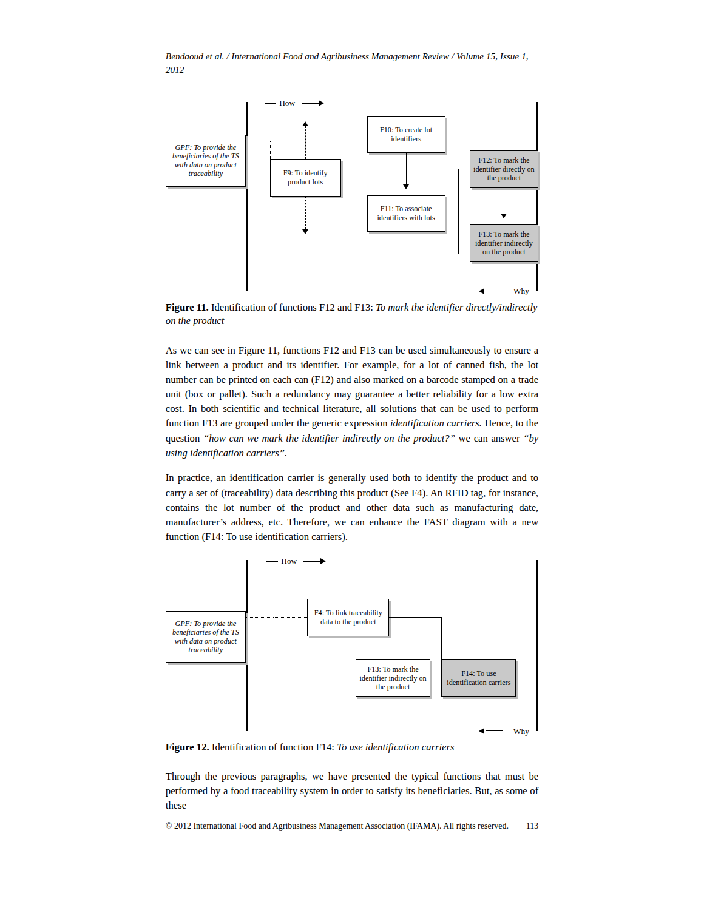Bendaoud et al. / International Food and Agribusiness Management Review / Volume 15, Issue 1, 2012
How
Why
GPF: To provide the beneficiaries of the TS with data on product traceability
F9: To identify product lots
F10: To create lot identifiers
F11: To associate identifiers with lots
F12: To mark the identifier directly on the product
F13: To mark the identifier indirectly on the product
Figure 11. Identification of functions F12 and F13: To mark the identifier directly/indirectly on the product
As we can see in Figure 11, functions F12 and F13 can be used simultaneously to ensure a link between a product and its identifier. For example, for a lot of canned fish, the lot number can be printed on each can (F12) and also marked on a barcode stamped on a trade unit (box or pallet). Such a redundancy may guarantee a better reliability for a low extra cost. In both scientific and technical literature, all solutions that can be used to perform function F13 are grouped under the generic expression identification carriers. Hence, to the question “how can we mark the identifier indirectly on the product?” we can answer “by using identification carriers”.
In practice, an identification carrier is generally used both to identify the product and to carry a set of (traceability) data describing this product (See F4). An RFID tag, for instance, contains the lot number of the product and other data such as manufacturing date, manufacturer’s address, etc. Therefore, we can enhance the FAST diagram with a new function (F14: To use identification carriers).
How
Why
GPF: To provide the beneficiaries of the TS with data on product traceability
F4: To link traceability data to the product
F13: To mark the identifier indirectly on the product
F14: To use identification carriers
Figure 12. Identification of function F14: To use identification carriers
Through the previous paragraphs, we have presented the typical functions that must be performed by a food traceability system in order to satisfy its beneficiaries. But, as some of these
© 2012 International Food and Agribusiness Management Association (IFAMA). All rights reserved.
113